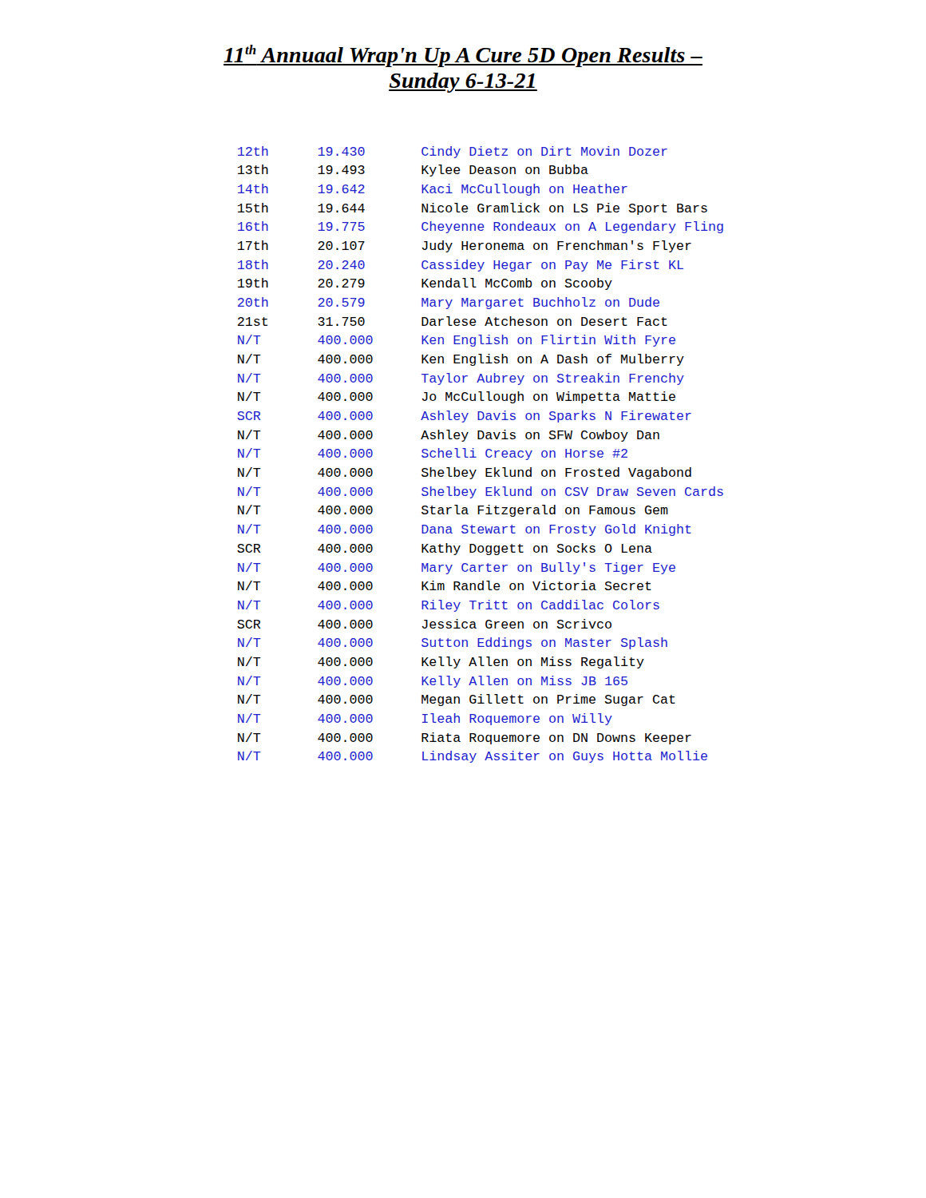11th Annuaal Wrap'n Up A Cure 5D Open Results – Sunday 6-13-21
| 12th | 19.430 | Cindy Dietz on Dirt Movin Dozer |
| 13th | 19.493 | Kylee Deason on Bubba |
| 14th | 19.642 | Kaci McCullough on Heather |
| 15th | 19.644 | Nicole Gramlick on LS Pie Sport Bars |
| 16th | 19.775 | Cheyenne Rondeaux on A Legendary Fling |
| 17th | 20.107 | Judy Heronema on Frenchman's Flyer |
| 18th | 20.240 | Cassidey Hegar on Pay Me First KL |
| 19th | 20.279 | Kendall McComb on Scooby |
| 20th | 20.579 | Mary Margaret Buchholz on Dude |
| 21st | 31.750 | Darlese Atcheson on Desert Fact |
| N/T | 400.000 | Ken English on Flirtin With Fyre |
| N/T | 400.000 | Ken English on A Dash of Mulberry |
| N/T | 400.000 | Taylor Aubrey on Streakin Frenchy |
| N/T | 400.000 | Jo McCullough on Wimpetta Mattie |
| SCR | 400.000 | Ashley Davis on Sparks N Firewater |
| N/T | 400.000 | Ashley Davis on SFW Cowboy Dan |
| N/T | 400.000 | Schelli Creacy on Horse #2 |
| N/T | 400.000 | Shelbey Eklund on Frosted Vagabond |
| N/T | 400.000 | Shelbey Eklund on CSV Draw Seven Cards |
| N/T | 400.000 | Starla Fitzgerald on Famous Gem |
| N/T | 400.000 | Dana Stewart on Frosty Gold Knight |
| SCR | 400.000 | Kathy Doggett on Socks O Lena |
| N/T | 400.000 | Mary Carter on Bully's Tiger Eye |
| N/T | 400.000 | Kim Randle on Victoria Secret |
| N/T | 400.000 | Riley Tritt on Caddilac Colors |
| SCR | 400.000 | Jessica Green on Scrivco |
| N/T | 400.000 | Sutton Eddings on Master Splash |
| N/T | 400.000 | Kelly Allen on Miss Regality |
| N/T | 400.000 | Kelly Allen on Miss JB 165 |
| N/T | 400.000 | Megan Gillett on Prime Sugar Cat |
| N/T | 400.000 | Ileah Roquemore on Willy |
| N/T | 400.000 | Riata Roquemore on DN Downs Keeper |
| N/T | 400.000 | Lindsay Assiter on Guys Hotta Mollie |